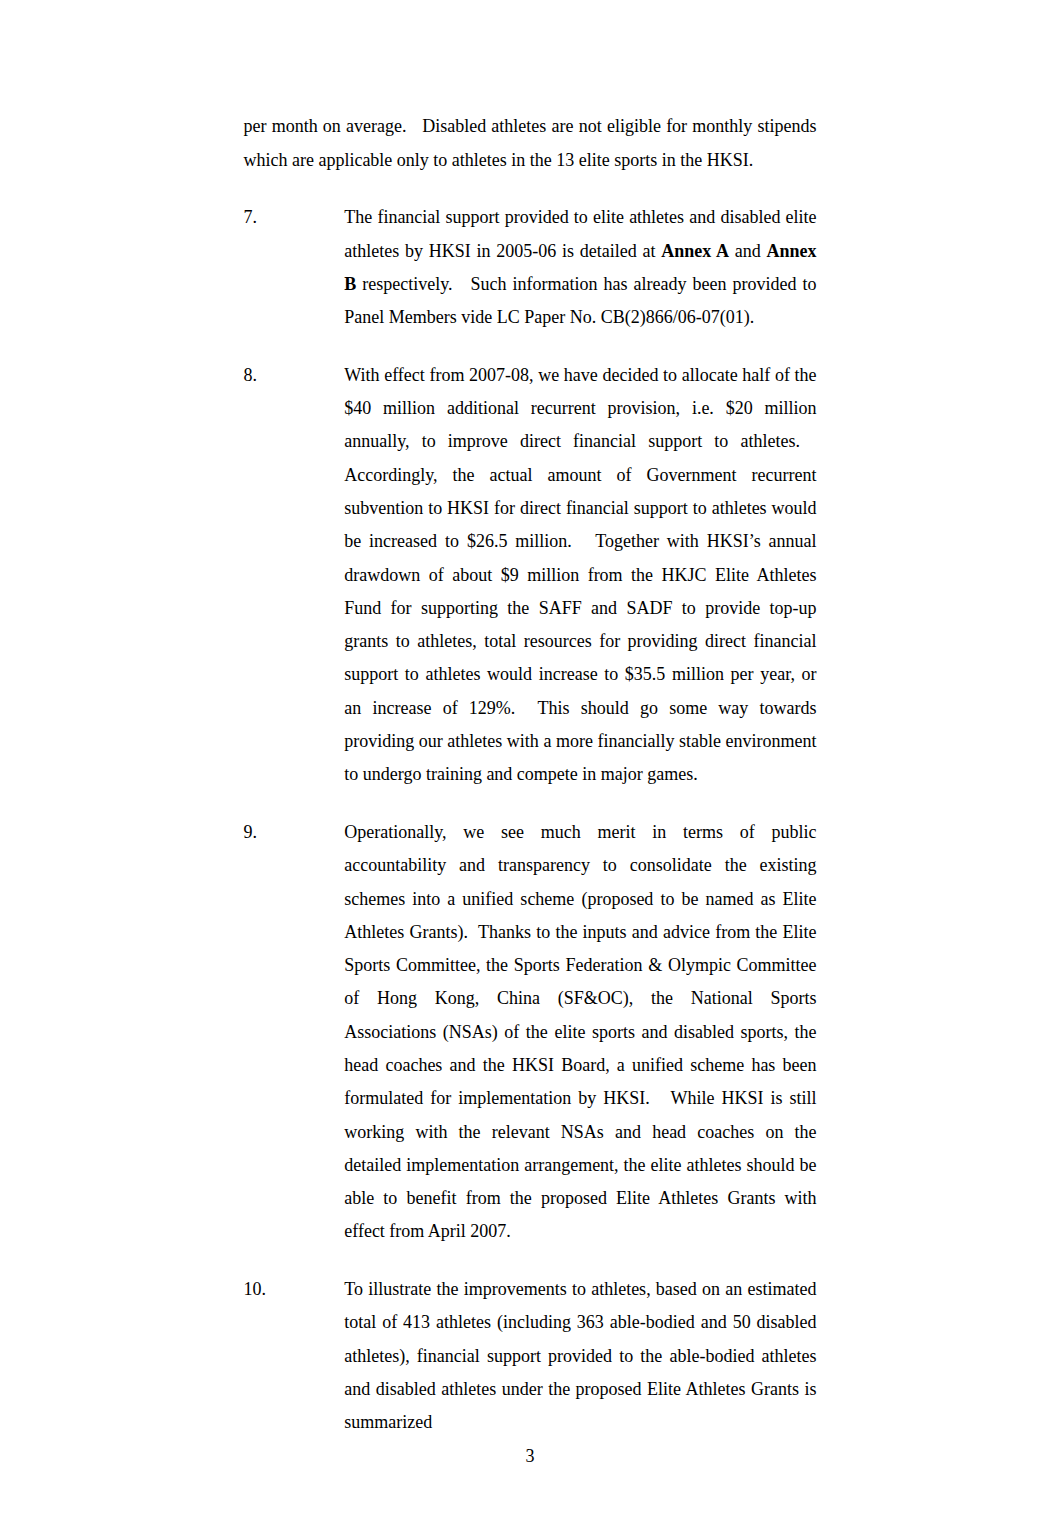per month on average. Disabled athletes are not eligible for monthly stipends which are applicable only to athletes in the 13 elite sports in the HKSI.
7.
The financial support provided to elite athletes and disabled elite athletes by HKSI in 2005-06 is detailed at Annex A and Annex B respectively. Such information has already been provided to Panel Members vide LC Paper No. CB(2)866/06-07(01).
8.
With effect from 2007-08, we have decided to allocate half of the $40 million additional recurrent provision, i.e. $20 million annually, to improve direct financial support to athletes. Accordingly, the actual amount of Government recurrent subvention to HKSI for direct financial support to athletes would be increased to $26.5 million. Together with HKSI’s annual drawdown of about $9 million from the HKJC Elite Athletes Fund for supporting the SAFF and SADF to provide top-up grants to athletes, total resources for providing direct financial support to athletes would increase to $35.5 million per year, or an increase of 129%. This should go some way towards providing our athletes with a more financially stable environment to undergo training and compete in major games.
9.
Operationally, we see much merit in terms of public accountability and transparency to consolidate the existing schemes into a unified scheme (proposed to be named as Elite Athletes Grants). Thanks to the inputs and advice from the Elite Sports Committee, the Sports Federation & Olympic Committee of Hong Kong, China (SF&OC), the National Sports Associations (NSAs) of the elite sports and disabled sports, the head coaches and the HKSI Board, a unified scheme has been formulated for implementation by HKSI. While HKSI is still working with the relevant NSAs and head coaches on the detailed implementation arrangement, the elite athletes should be able to benefit from the proposed Elite Athletes Grants with effect from April 2007.
10.
To illustrate the improvements to athletes, based on an estimated total of 413 athletes (including 363 able-bodied and 50 disabled athletes), financial support provided to the able-bodied athletes and disabled athletes under the proposed Elite Athletes Grants is summarized
3